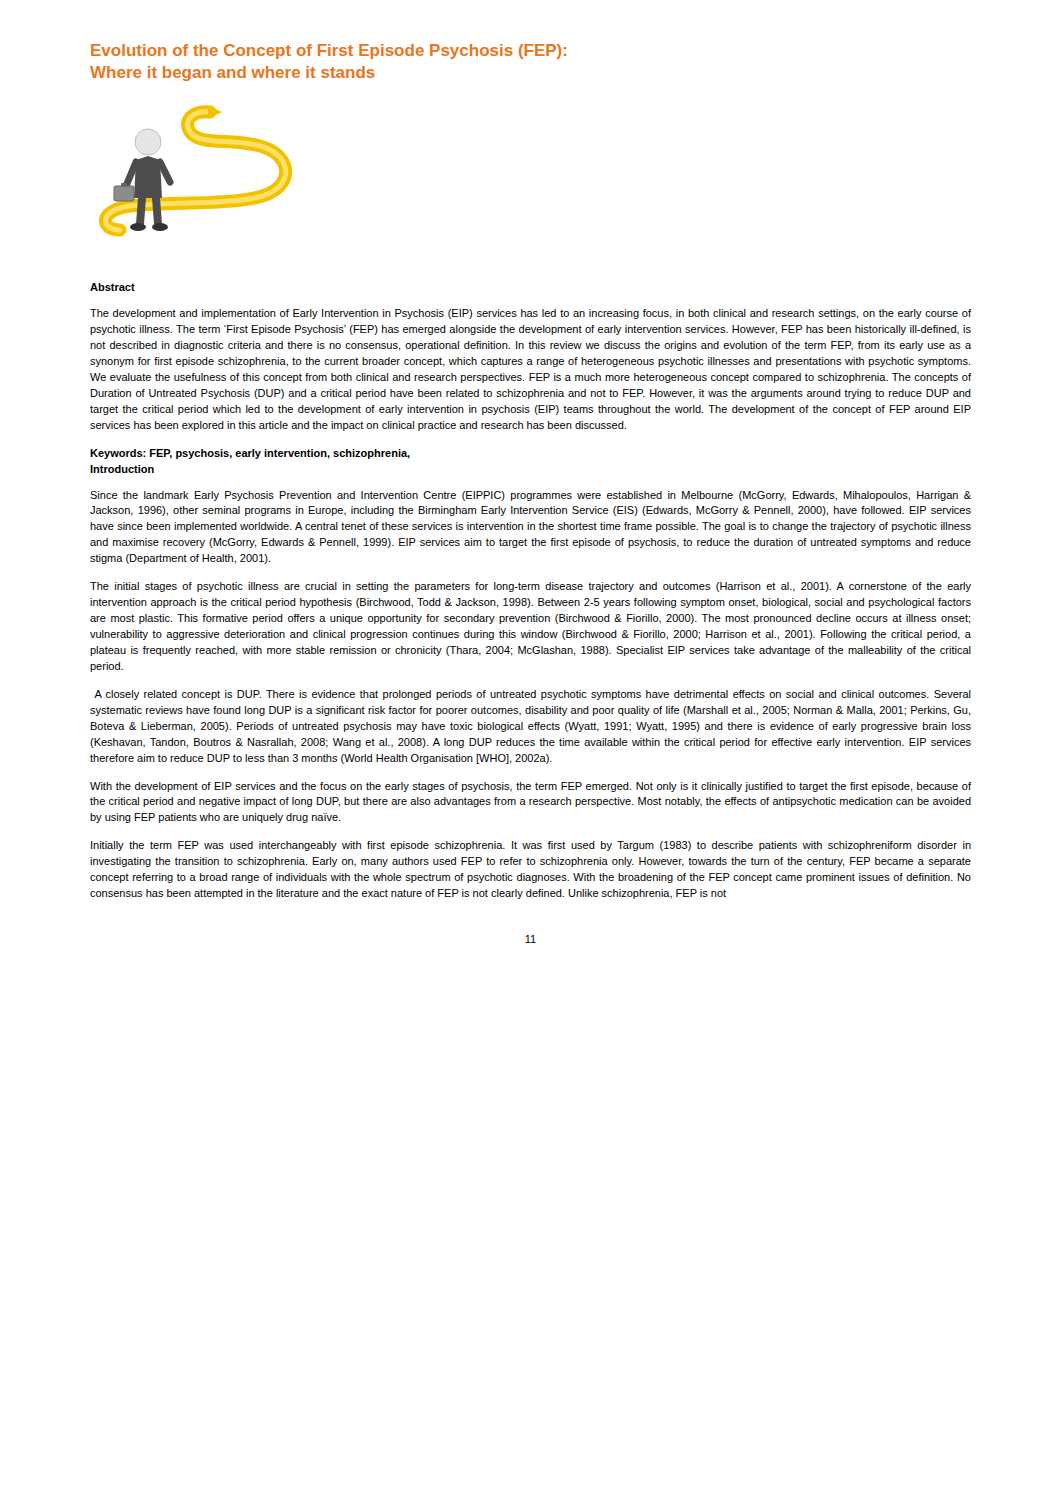Evolution of the Concept of First Episode Psychosis (FEP):
Where it began and where it stands
Abstract
The development and implementation of Early Intervention in Psychosis (EIP) services has led to an increasing focus, in both clinical and research settings, on the early course of psychotic illness. The term ‘First Episode Psychosis’ (FEP) has emerged alongside the development of early intervention services. However, FEP has been historically ill-defined, is not described in diagnostic criteria and there is no consensus, operational definition. In this review we discuss the origins and evolution of the term FEP, from its early use as a synonym for first episode schizophrenia, to the current broader concept, which captures a range of heterogeneous psychotic illnesses and presentations with psychotic symptoms. We evaluate the usefulness of this concept from both clinical and research perspectives. FEP is a much more heterogeneous concept compared to schizophrenia. The concepts of Duration of Untreated Psychosis (DUP) and a critical period have been related to schizophrenia and not to FEP. However, it was the arguments around trying to reduce DUP and target the critical period which led to the development of early intervention in psychosis (EIP) teams throughout the world. The development of the concept of FEP around EIP services has been explored in this article and the impact on clinical practice and research has been discussed.
Keywords: FEP, psychosis, early intervention, schizophrenia,
Introduction
Since the landmark Early Psychosis Prevention and Intervention Centre (EIPPIC) programmes were established in Melbourne (McGorry, Edwards, Mihalopoulos, Harrigan & Jackson, 1996), other seminal programs in Europe, including the Birmingham Early Intervention Service (EIS) (Edwards, McGorry & Pennell, 2000), have followed. EIP services have since been implemented worldwide. A central tenet of these services is intervention in the shortest time frame possible. The goal is to change the trajectory of psychotic illness and maximise recovery (McGorry, Edwards & Pennell, 1999). EIP services aim to target the first episode of psychosis, to reduce the duration of untreated symptoms and reduce stigma (Department of Health, 2001).
The initial stages of psychotic illness are crucial in setting the parameters for long-term disease trajectory and outcomes (Harrison et al., 2001). A cornerstone of the early intervention approach is the critical period hypothesis (Birchwood, Todd & Jackson, 1998). Between 2-5 years following symptom onset, biological, social and psychological factors are most plastic. This formative period offers a unique opportunity for secondary prevention (Birchwood & Fiorillo, 2000). The most pronounced decline occurs at illness onset; vulnerability to aggressive deterioration and clinical progression continues during this window (Birchwood & Fiorillo, 2000; Harrison et al., 2001). Following the critical period, a plateau is frequently reached, with more stable remission or chronicity (Thara, 2004; McGlashan, 1988). Specialist EIP services take advantage of the malleability of the critical period.
A closely related concept is DUP. There is evidence that prolonged periods of untreated psychotic symptoms have detrimental effects on social and clinical outcomes. Several systematic reviews have found long DUP is a significant risk factor for poorer outcomes, disability and poor quality of life (Marshall et al., 2005; Norman & Malla, 2001; Perkins, Gu, Boteva & Lieberman, 2005). Periods of untreated psychosis may have toxic biological effects (Wyatt, 1991; Wyatt, 1995) and there is evidence of early progressive brain loss (Keshavan, Tandon, Boutros & Nasrallah, 2008; Wang et al., 2008). A long DUP reduces the time available within the critical period for effective early intervention. EIP services therefore aim to reduce DUP to less than 3 months (World Health Organisation [WHO], 2002a).
With the development of EIP services and the focus on the early stages of psychosis, the term FEP emerged. Not only is it clinically justified to target the first episode, because of the critical period and negative impact of long DUP, but there are also advantages from a research perspective. Most notably, the effects of antipsychotic medication can be avoided by using FEP patients who are uniquely drug naïve.
Initially the term FEP was used interchangeably with first episode schizophrenia. It was first used by Targum (1983) to describe patients with schizophreniform disorder in investigating the transition to schizophrenia. Early on, many authors used FEP to refer to schizophrenia only. However, towards the turn of the century, FEP became a separate concept referring to a broad range of individuals with the whole spectrum of psychotic diagnoses. With the broadening of the FEP concept came prominent issues of definition. No consensus has been attempted in the literature and the exact nature of FEP is not clearly defined. Unlike schizophrenia, FEP is not
11